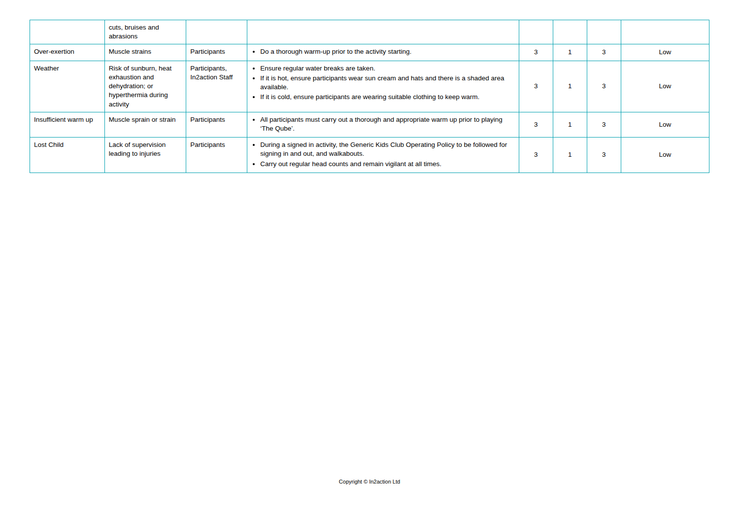| | cuts, bruises and abrasions | | | | | | |
| Over-exertion | Muscle strains | Participants | Do a thorough warm-up prior to the activity starting. | 3 | 1 | 3 | Low |
| Weather | Risk of sunburn, heat exhaustion and dehydration; or hyperthermia during activity | Participants, In2action Staff | Ensure regular water breaks are taken. If it is hot, ensure participants wear sun cream and hats and there is a shaded area available. If it is cold, ensure participants are wearing suitable clothing to keep warm. | 3 | 1 | 3 | Low |
| Insufficient warm up | Muscle sprain or strain | Participants | All participants must carry out a thorough and appropriate warm up prior to playing ‘The Qube’. | 3 | 1 | 3 | Low |
| Lost Child | Lack of supervision leading to injuries | Participants | During a signed in activity, the Generic Kids Club Operating Policy to be followed for signing in and out, and walkabouts. Carry out regular head counts and remain vigilant at all times. | 3 | 1 | 3 | Low |
Copyright © In2action Ltd